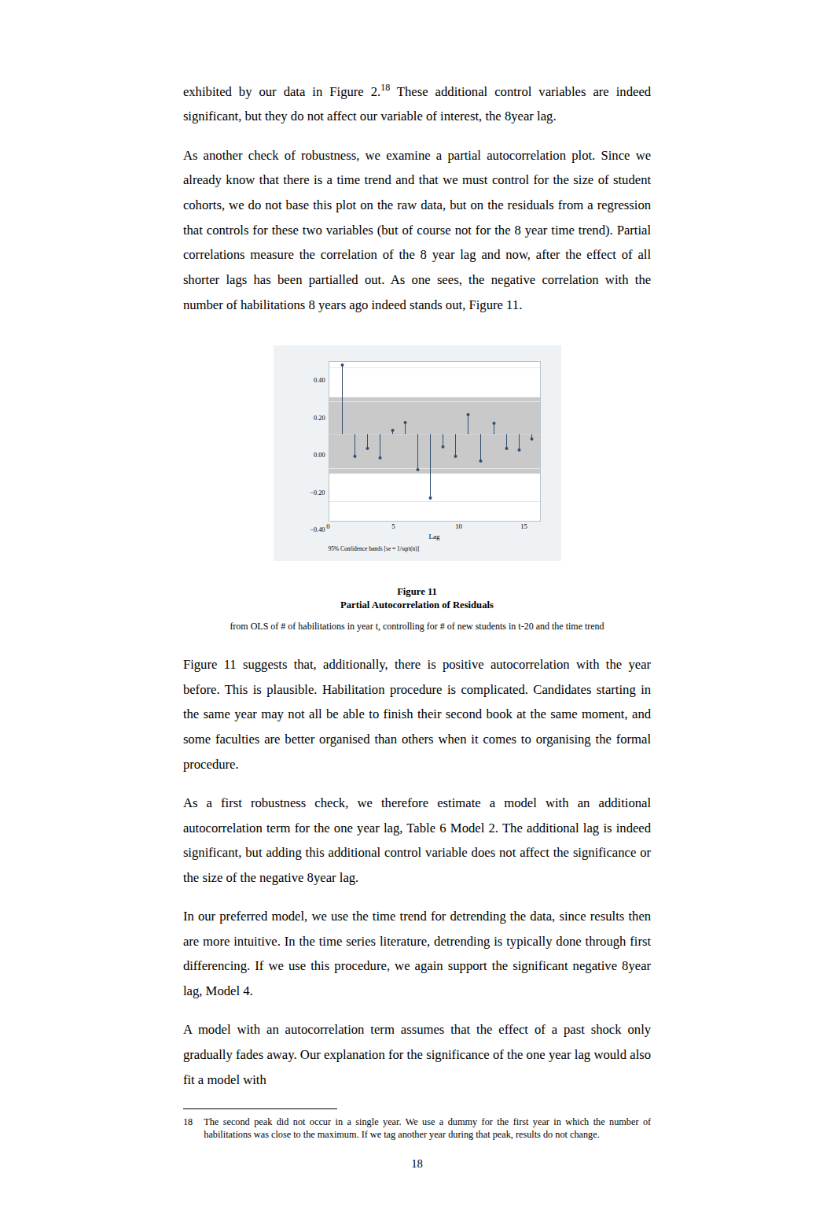exhibited by our data in Figure 2.18 These additional control variables are indeed significant, but they do not affect our variable of interest, the 8year lag.
As another check of robustness, we examine a partial autocorrelation plot. Since we already know that there is a time trend and that we must control for the size of student cohorts, we do not base this plot on the raw data, but on the residuals from a regression that controls for these two variables (but of course not for the 8 year time trend). Partial correlations measure the correlation of the 8 year lag and now, after the effect of all shorter lags has been partialled out. As one sees, the negative correlation with the number of habilitations 8 years ago indeed stands out, Figure 11.
Partial autocorrelations of res1
0.40
0.20
0.00
−0.20
−0.40
0
5
10
15
Lag
95% Confidence bands [se = 1/sqrt(n)]
Figure 11
Partial Autocorrelation of Residuals
from OLS of # of habilitations in year t, controlling for # of new students in t-20 and the time trend
Figure 11 suggests that, additionally, there is positive autocorrelation with the year before. This is plausible. Habilitation procedure is complicated. Candidates starting in the same year may not all be able to finish their second book at the same moment, and some faculties are better organised than others when it comes to organising the formal procedure.
As a first robustness check, we therefore estimate a model with an additional autocorrelation term for the one year lag, Table 6 Model 2. The additional lag is indeed significant, but adding this additional control variable does not affect the significance or the size of the negative 8year lag.
In our preferred model, we use the time trend for detrending the data, since results then are more intuitive. In the time series literature, detrending is typically done through first differencing. If we use this procedure, we again support the significant negative 8year lag, Model 4.
A model with an autocorrelation term assumes that the effect of a past shock only gradually fades away. Our explanation for the significance of the one year lag would also fit a model with
18
The second peak did not occur in a single year. We use a dummy for the first year in which the number of habilitations was close to the maximum. If we tag another year during that peak, results do not change.
18